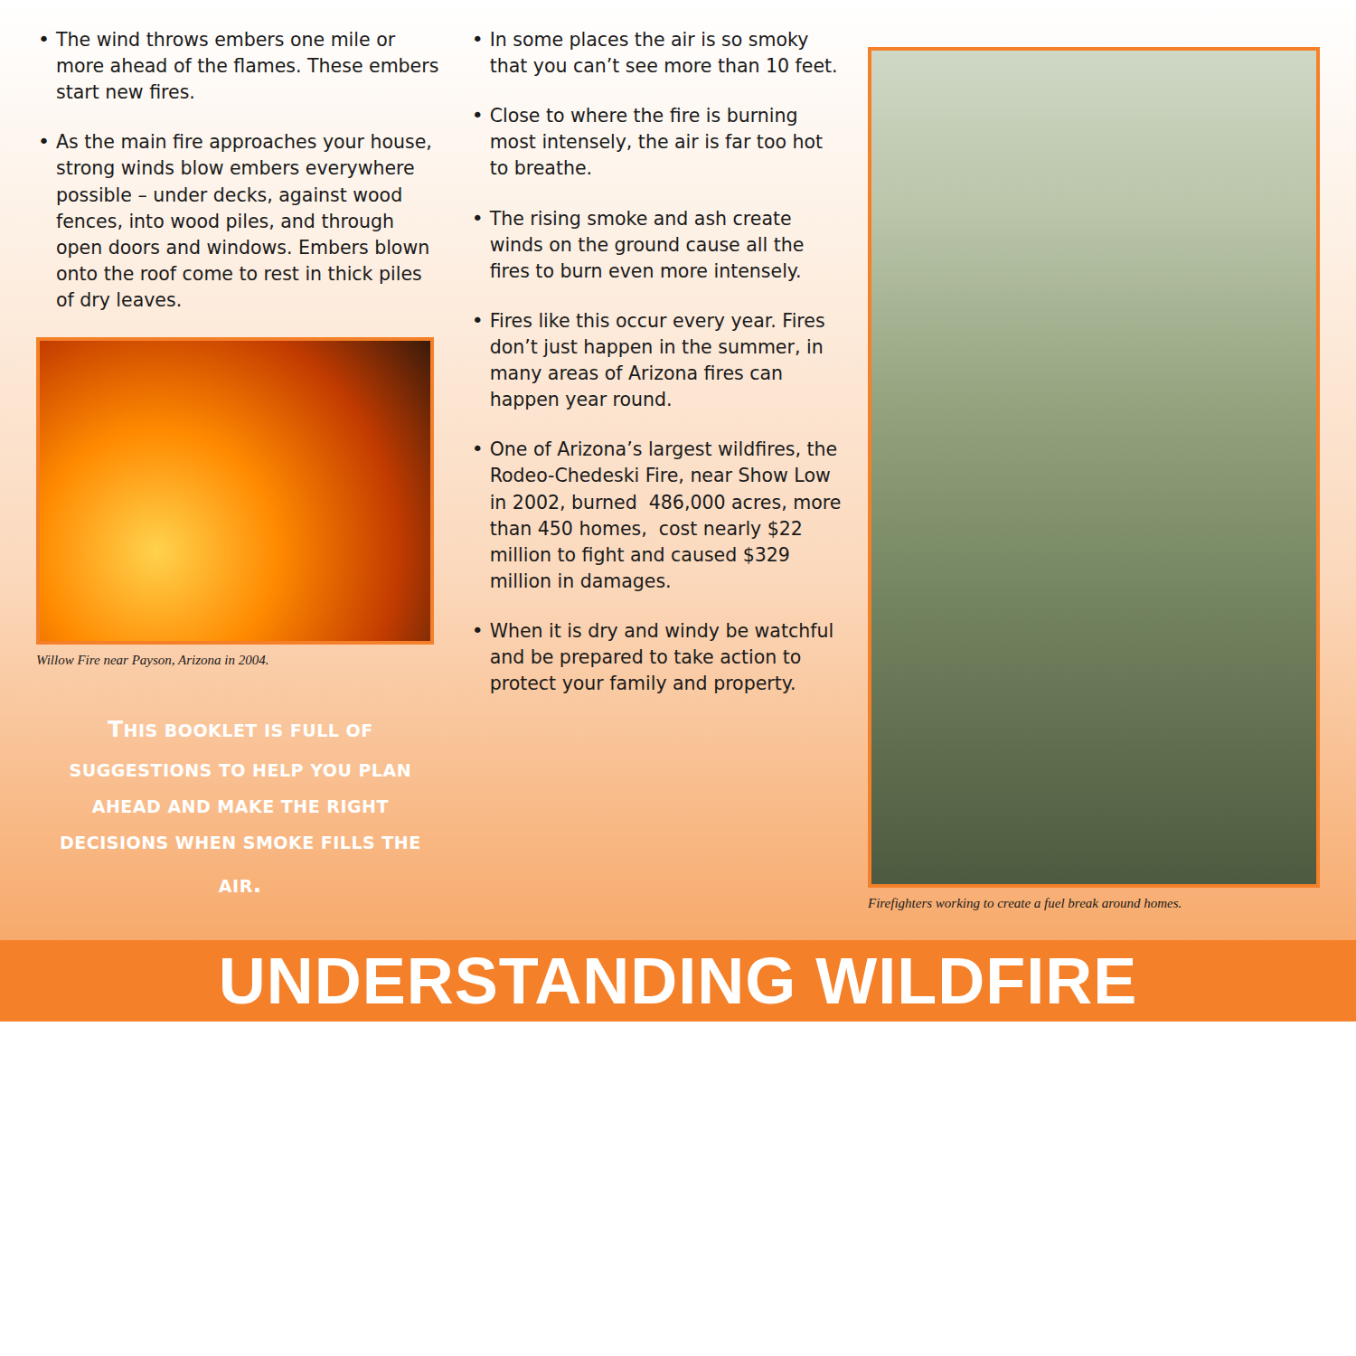The wind throws embers one mile or more ahead of the flames. These embers start new fires.
As the main fire approaches your house, strong winds blow embers everywhere possible – under decks, against wood fences, into wood piles, and through open doors and windows. Embers blown onto the roof come to rest in thick piles of dry leaves.
Willow Fire near Payson, Arizona in 2004.
This booklet is full of suggestions to help you plan ahead and make the right decisions when smoke fills the air.
In some places the air is so smoky that you can’t see more than 10 feet.
Close to where the fire is burning most intensely, the air is far too hot to breathe.
The rising smoke and ash create winds on the ground cause all the fires to burn even more intensely.
Fires like this occur every year. Fires don’t just happen in the summer, in many areas of Arizona fires can happen year round.
One of Arizona’s largest wildfires, the Rodeo-Chedeski Fire, near Show Low in 2002, burned 486,000 acres, more than 450 homes, cost nearly $22 million to fight and caused $329 million in damages.
When it is dry and windy be watchful and be prepared to take action to protect your family and property.
Firefighters working to create a fuel break around homes.
UNDERSTANDING WILDFIRE